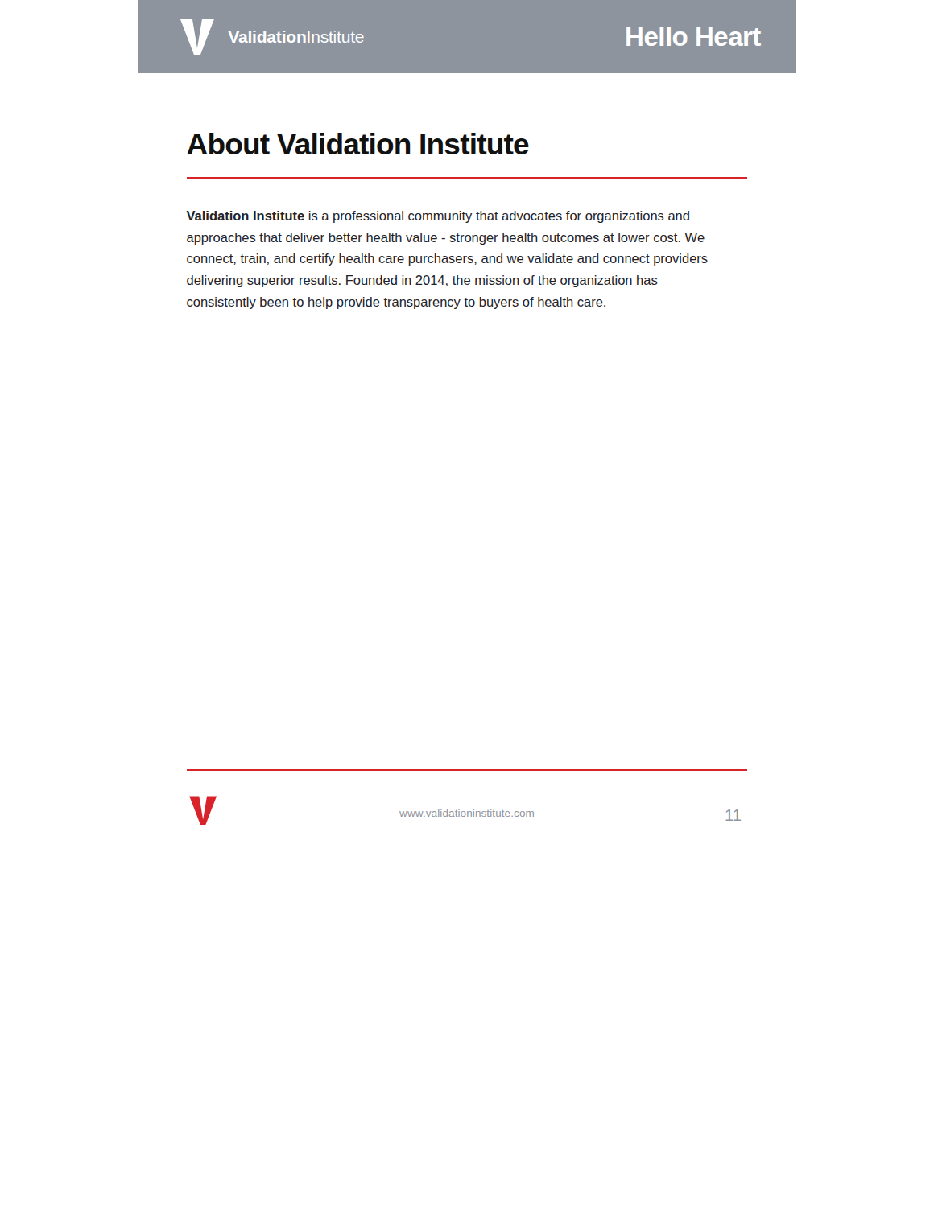Validation Institute checkmark logo
Validation Institute
Hello Heart
About Validation Institute
Validation Institute is a professional community that advocates for organizations and approaches that deliver better health value - stronger health outcomes at lower cost. We connect, train, and certify health care purchasers, and we validate and connect providers delivering superior results. Founded in 2014, the mission of the organization has consistently been to help provide transparency to buyers of health care.
Validation Institute checkmark
www.validationinstitute.com
11